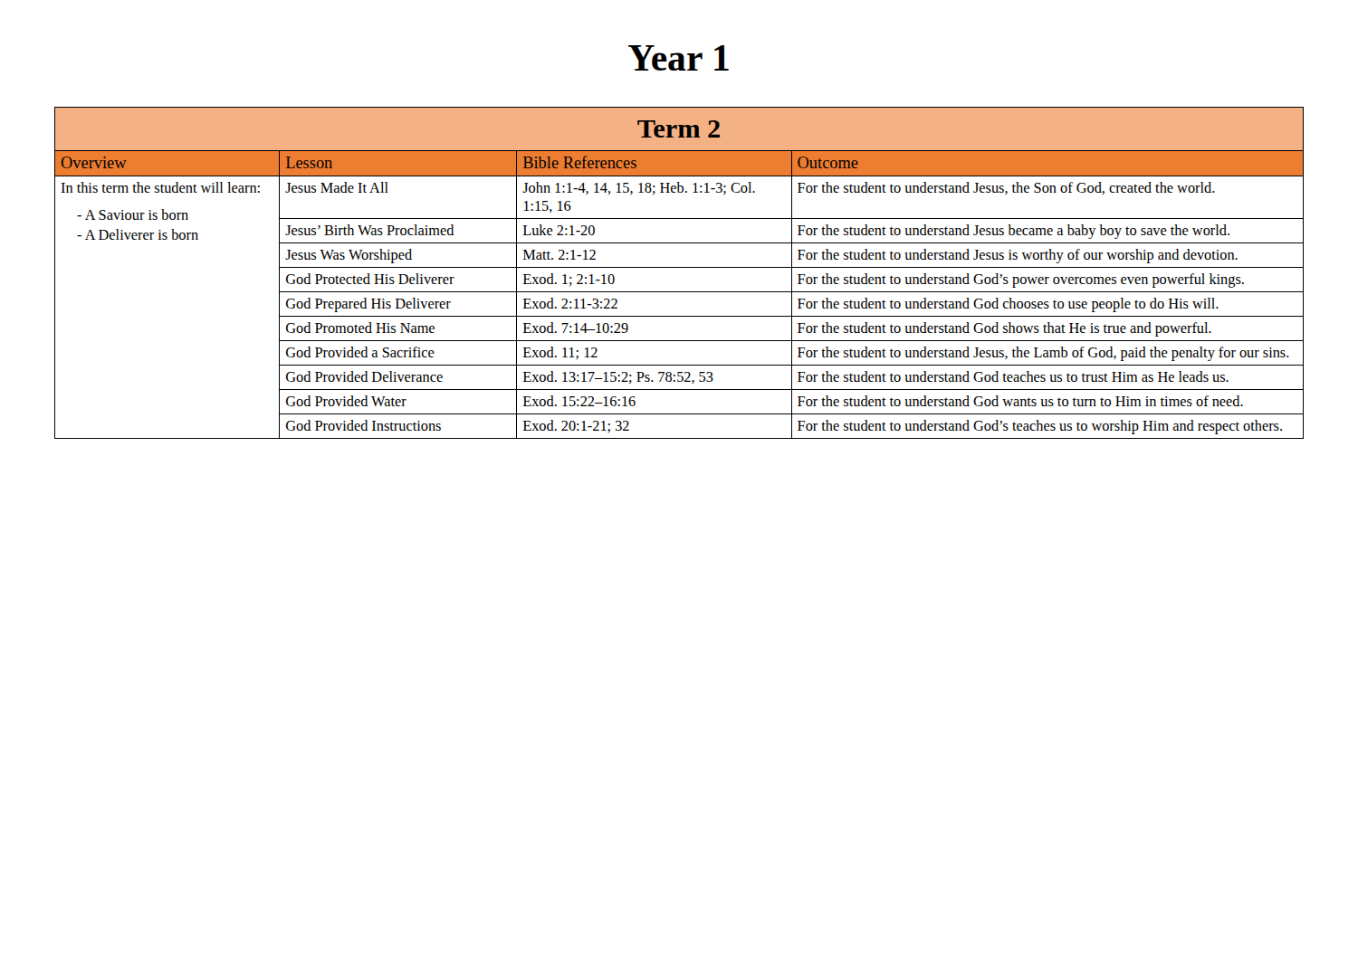Year 1
Term 2
| Overview | Lesson | Bible References | Outcome |
| --- | --- | --- | --- |
| In this term the student will learn: A Saviour is born A Deliverer is born | Jesus Made It All | John 1:1-4, 14, 15, 18; Heb. 1:1-3; Col. 1:15, 16 | For the student to understand Jesus, the Son of God, created the world. |
| Jesus’ Birth Was Proclaimed | Luke 2:1-20 | For the student to understand Jesus became a baby boy to save the world. |
| Jesus Was Worshiped | Matt. 2:1-12 | For the student to understand Jesus is worthy of our worship and devotion. |
| God Protected His Deliverer | Exod. 1; 2:1-10 | For the student to understand God’s power overcomes even powerful kings. |
| God Prepared His Deliverer | Exod. 2:11-3:22 | For the student to understand God chooses to use people to do His will. |
| God Promoted His Name | Exod. 7:14–10:29 | For the student to understand God shows that He is true and powerful. |
| God Provided a Sacrifice | Exod. 11; 12 | For the student to understand Jesus, the Lamb of God, paid the penalty for our sins. |
| God Provided Deliverance | Exod. 13:17–15:2; Ps. 78:52, 53 | For the student to understand God teaches us to trust Him as He leads us. |
| God Provided Water | Exod. 15:22–16:16 | For the student to understand God wants us to turn to Him in times of need. |
| God Provided Instructions | Exod. 20:1-21; 32 | For the student to understand God’s teaches us to worship Him and respect others. |